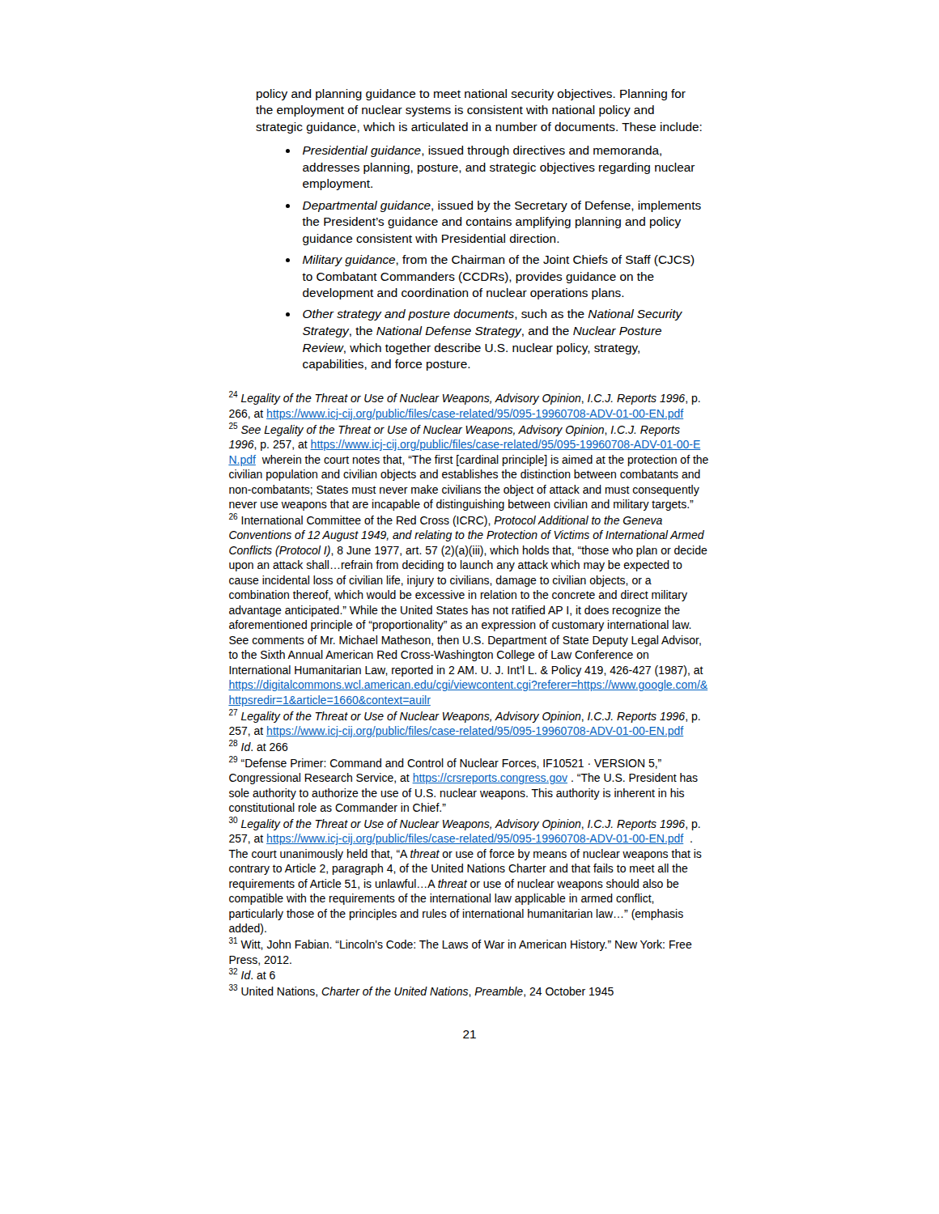policy and planning guidance to meet national security objectives. Planning for the employment of nuclear systems is consistent with national policy and strategic guidance, which is articulated in a number of documents. These include:
Presidential guidance, issued through directives and memoranda, addresses planning, posture, and strategic objectives regarding nuclear employment.
Departmental guidance, issued by the Secretary of Defense, implements the President’s guidance and contains amplifying planning and policy guidance consistent with Presidential direction.
Military guidance, from the Chairman of the Joint Chiefs of Staff (CJCS) to Combatant Commanders (CCDRs), provides guidance on the development and coordination of nuclear operations plans.
Other strategy and posture documents, such as the National Security Strategy, the National Defense Strategy, and the Nuclear Posture Review, which together describe U.S. nuclear policy, strategy, capabilities, and force posture.
24 Legality of the Threat or Use of Nuclear Weapons, Advisory Opinion, I.C.J. Reports 1996, p. 266, at https://www.icj-cij.org/public/files/case-related/95/095-19960708-ADV-01-00-EN.pdf
25 See Legality of the Threat or Use of Nuclear Weapons, Advisory Opinion, I.C.J. Reports 1996, p. 257, at https://www.icj-cij.org/public/files/case-related/95/095-19960708-ADV-01-00-EN.pdf wherein the court notes that, “The first [cardinal principle] is aimed at the protection of the civilian population and civilian objects and establishes the distinction between combatants and non-combatants; States must never make civilians the object of attack and must consequently never use weapons that are incapable of distinguishing between civilian and military targets.”
26 International Committee of the Red Cross (ICRC), Protocol Additional to the Geneva Conventions of 12 August 1949, and relating to the Protection of Victims of International Armed Conflicts (Protocol I), 8 June 1977, art. 57 (2)(a)(iii), which holds that, “those who plan or decide upon an attack shall…refrain from deciding to launch any attack which may be expected to cause incidental loss of civilian life, injury to civilians, damage to civilian objects, or a combination thereof, which would be excessive in relation to the concrete and direct military advantage anticipated.” While the United States has not ratified AP I, it does recognize the aforementioned principle of “proportionality” as an expression of customary international law. See comments of Mr. Michael Matheson, then U.S. Department of State Deputy Legal Advisor, to the Sixth Annual American Red Cross-Washington College of Law Conference on International Humanitarian Law, reported in 2 AM. U. J. Int’l L. & Policy 419, 426-427 (1987), at https://digitalcommons.wcl.american.edu/cgi/viewcontent.cgi?referer=https://www.google.com/&httpsredir=1&article=1660&context=auilr
27 Legality of the Threat or Use of Nuclear Weapons, Advisory Opinion, I.C.J. Reports 1996, p. 257, at https://www.icj-cij.org/public/files/case-related/95/095-19960708-ADV-01-00-EN.pdf
28 Id. at 266
29 “Defense Primer: Command and Control of Nuclear Forces, IF10521 · VERSION 5,” Congressional Research Service, at https://crsreports.congress.gov . “The U.S. President has sole authority to authorize the use of U.S. nuclear weapons. This authority is inherent in his constitutional role as Commander in Chief.”
30 Legality of the Threat or Use of Nuclear Weapons, Advisory Opinion, I.C.J. Reports 1996, p. 257, at https://www.icj-cij.org/public/files/case-related/95/095-19960708-ADV-01-00-EN.pdf . The court unanimously held that, “A threat or use of force by means of nuclear weapons that is contrary to Article 2, paragraph 4, of the United Nations Charter and that fails to meet all the requirements of Article 51, is unlawful…A threat or use of nuclear weapons should also be compatible with the requirements of the international law applicable in armed conflict, particularly those of the principles and rules of international humanitarian law…” (emphasis added).
31 Witt, John Fabian. “Lincoln's Code: The Laws of War in American History.” New York: Free Press, 2012.
32 Id. at 6
33 United Nations, Charter of the United Nations, Preamble, 24 October 1945
21